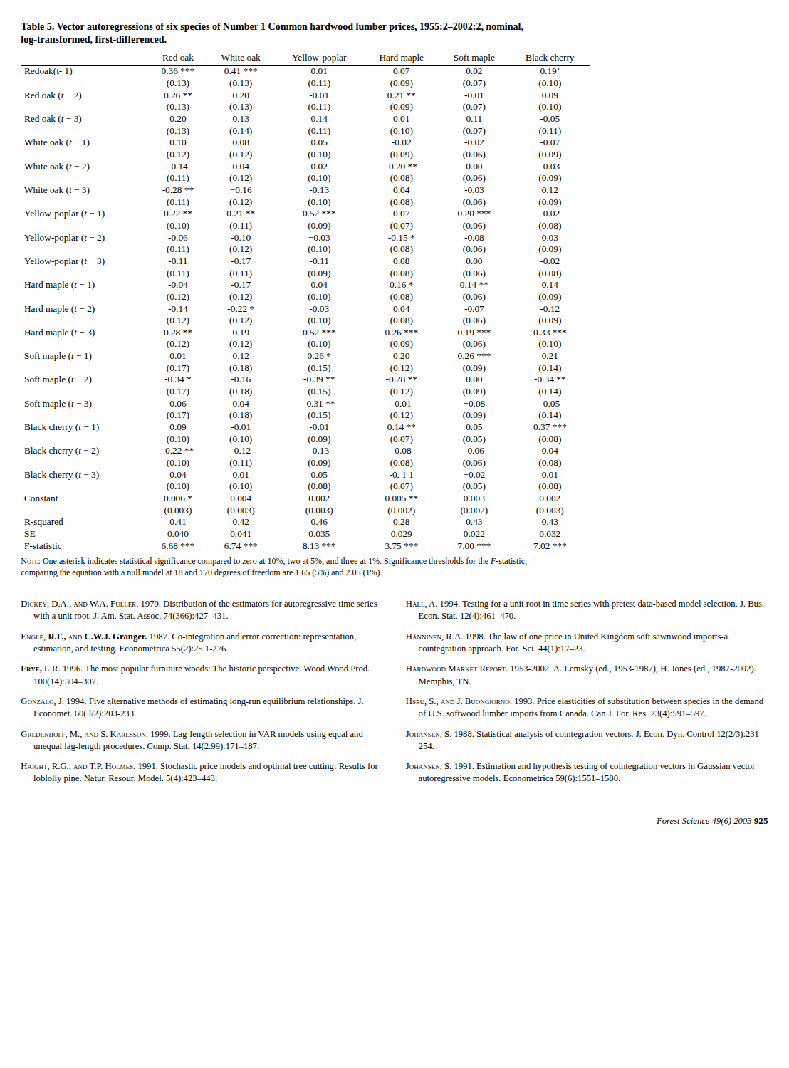Table 5. Vector autoregressions of six species of Number 1 Common hardwood lumber prices, 1955:2–2002:2, nominal, log-transformed, first-differenced.
| | Red oak | White oak | Yellow-poplar | Hard maple | Soft maple | Black cherry |
| --- | --- | --- | --- | --- | --- | --- |
| Redoak(t- 1) | 0.36 *** | 0.41 *** | 0.01 | 0.07 | 0.02 | 0.19’ |
| | (0.13) | (0.13) | (0.11) | (0.09) | (0.07) | (0.10) |
| Red oak ( t − 2) | 0.26 ** | 0.20 | -0.01 | 0.21 ** | -0.01 | 0.09 |
| | (0.13) | (0.13) | (0.11) | (0.09) | (0.07) | (0.10) |
| Red oak ( t − 3) | 0.20 | 0.13 | 0.14 | 0.01 | 0.11 | -0.05 |
| | (0.13) | (0.14) | (0.11) | (0.10) | (0.07) | (0.11) |
| White oak ( t − 1) | 0.10 | 0.08 | 0.05 | -0.02 | -0.02 | -0.07 |
| | (0.12) | (0.12) | (0.10) | (0.09) | (0.06) | (0.09) |
| White oak ( t − 2) | -0.14 | 0.04 | 0.02 | -0.20 ** | 0.00 | -0.03 |
| | (0.11) | (0.12) | (0.10) | (0.08) | (0.06) | (0.09) |
| White oak ( t − 3) | -0.28 ** | −0.16 | -0.13 | 0.04 | -0.03 | 0.12 |
| | (0.11) | (0.12) | (0.10) | (0.08) | (0.06) | (0.09) |
| Yellow-poplar ( t − 1) | 0.22 ** | 0.21 ** | 0.52 *** | 0.07 | 0.20 *** | -0.02 |
| | (0.10) | (0.11) | (0.09) | (0.07) | (0.06) | (0.08) |
| Yellow-poplar ( t − 2) | -0.06 | -0.10 | −0.03 | -0.15 * | -0.08 | 0.03 |
| | (0.11) | (0.12) | (0.10) | (0.08) | (0.06) | (0.09) |
| Yellow-poplar ( t − 3) | -0.11 | -0.17 | -0.11 | 0.08 | 0.00 | -0.02 |
| | (0.11) | (0.11) | (0.09) | (0.08) | (0.06) | (0.08) |
| Hard maple ( t − 1) | -0.04 | -0.17 | 0.04 | 0.16 * | 0.14 ** | 0.14 |
| | (0.12) | (0.12) | (0.10) | (0.08) | (0.06) | (0.09) |
| Hard maple ( t − 2) | -0.14 | -0.22 * | -0.03 | 0.04 | -0.07 | -0.12 |
| | (0.12) | (0.12) | (0.10) | (0.08) | (0.06) | (0.09) |
| Hard maple ( t − 3) | 0.28 ** | 0.19 | 0.52 *** | 0.26 *** | 0.19 *** | 0.33 *** |
| | (0.12) | (0.12) | (0.10) | (0.09) | (0.06) | (0.10) |
| Soft maple ( t − 1) | 0.01 | 0.12 | 0.26 * | 0.20 | 0.26 *** | 0.21 |
| | (0.17) | (0.18) | (0.15) | (0.12) | (0.09) | (0.14) |
| Soft maple ( t − 2) | -0.34 * | -0.16 | -0.39 ** | -0.28 ** | 0.00 | -0.34 ** |
| | (0.17) | (0.18) | (0.15) | (0.12) | (0.09) | (0.14) |
| Soft maple ( t − 3) | 0.06 | 0.04 | -0.31 ** | -0.01 | −0.08 | -0.05 |
| | (0.17) | (0.18) | (0.15) | (0.12) | (0.09) | (0.14) |
| Black cherry ( t − 1) | 0.09 | -0.01 | -0.01 | 0.14 ** | 0.05 | 0.37 *** |
| | (0.10) | (0.10) | (0.09) | (0.07) | (0.05) | (0.08) |
| Black cherry ( t − 2) | -0.22 ** | -0.12 | -0.13 | -0.08 | -0.06 | 0.04 |
| | (0.10) | (0.11) | (0.09) | (0.08) | (0.06) | (0.08) |
| Black cherry ( t − 3) | 0.04 | 0.01 | 0.05 | -0. 1 1 | −0.02 | 0.01 |
| | (0.10) | (0.10) | (0.08) | (0.07) | (0.05) | (0.08) |
| Constant | 0.006 * | 0.004 | 0.002 | 0.005 ** | 0.003 | 0.002 |
| | (0.003) | (0.003) | (0.003) | (0.002) | (0.002) | (0.003) |
| R-squared | 0.41 | 0.42 | 0.46 | 0.28 | 0.43 | 0.43 |
| SE | 0.040 | 0.041 | 0.035 | 0.029 | 0.022 | 0.032 |
| F-statistic | 6.68 *** | 6.74 *** | 8.13 *** | 3.75 *** | 7.00 *** | 7.02 *** |
Note: One asterisk indicates statistical significance compared to zero at 10%, two at 5%, and three at 1%. Significance thresholds for the F-statistic, comparing the equation with a null model at 18 and 170 degrees of freedom are 1.65 (5%) and 2.05 (1%).
Dickey, D.A., and W.A. Fuller. 1979. Distribution of the estimators for autoregressive time series with a unit root. J. Am. Stat. Assoc. 74(366):427–431.
Engle, R.F., and C.W.J. Granger. 1987. Co-integration and error correction: representation, estimation, and testing. Econometrica 55(2):25 1-276.
Frye, L.R. 1996. The most popular furniture woods: The historic perspective. Wood Wood Prod. 100(14):304–307.
Gonzalo, J. 1994. Five alternative methods of estimating long-run equilibrium relationships. J. Economet. 60( l/2):203-233.
Gredenhoff, M., and S. Karlsson. 1999. Lag-length selection in VAR models using equal and unequal lag-length procedures. Comp. Stat. 14(2.99):171–187.
Haight, R.G., and T.P. Holmes. 1991. Stochastic price models and optimal tree cutting: Results for loblolly pine. Natur. Resour. Model. 5(4):423–443.
Hall, A. 1994. Testing for a unit root in time series with pretest data-based model selection. J. Bus. Econ. Stat. 12(4):461–470.
Hänninen, R.A. 1998. The law of one price in United Kingdom soft sawnwood imports-a cointegration approach. For. Sci. 44(1):17–23.
Hardwood Market Report. 1953-2002. A. Lemsky (ed., 1953-1987), H. Jones (ed., 1987-2002). Memphis, TN.
Hseu, S., and J. Buongiorno. 1993. Price elasticities of substitution between species in the demand of U.S. softwood lumber imports from Canada. Can J. For. Res. 23(4):591–597.
Johansen, S. 1988. Statistical analysis of cointegration vectors. J. Econ. Dyn. Control 12(2/3):231–254.
Johansen, S. 1991. Estimation and hypothesis testing of cointegration vectors in Gaussian vector autoregressive models. Econometrica 59(6):1551–1580.
Forest Science 49(6) 2003 925